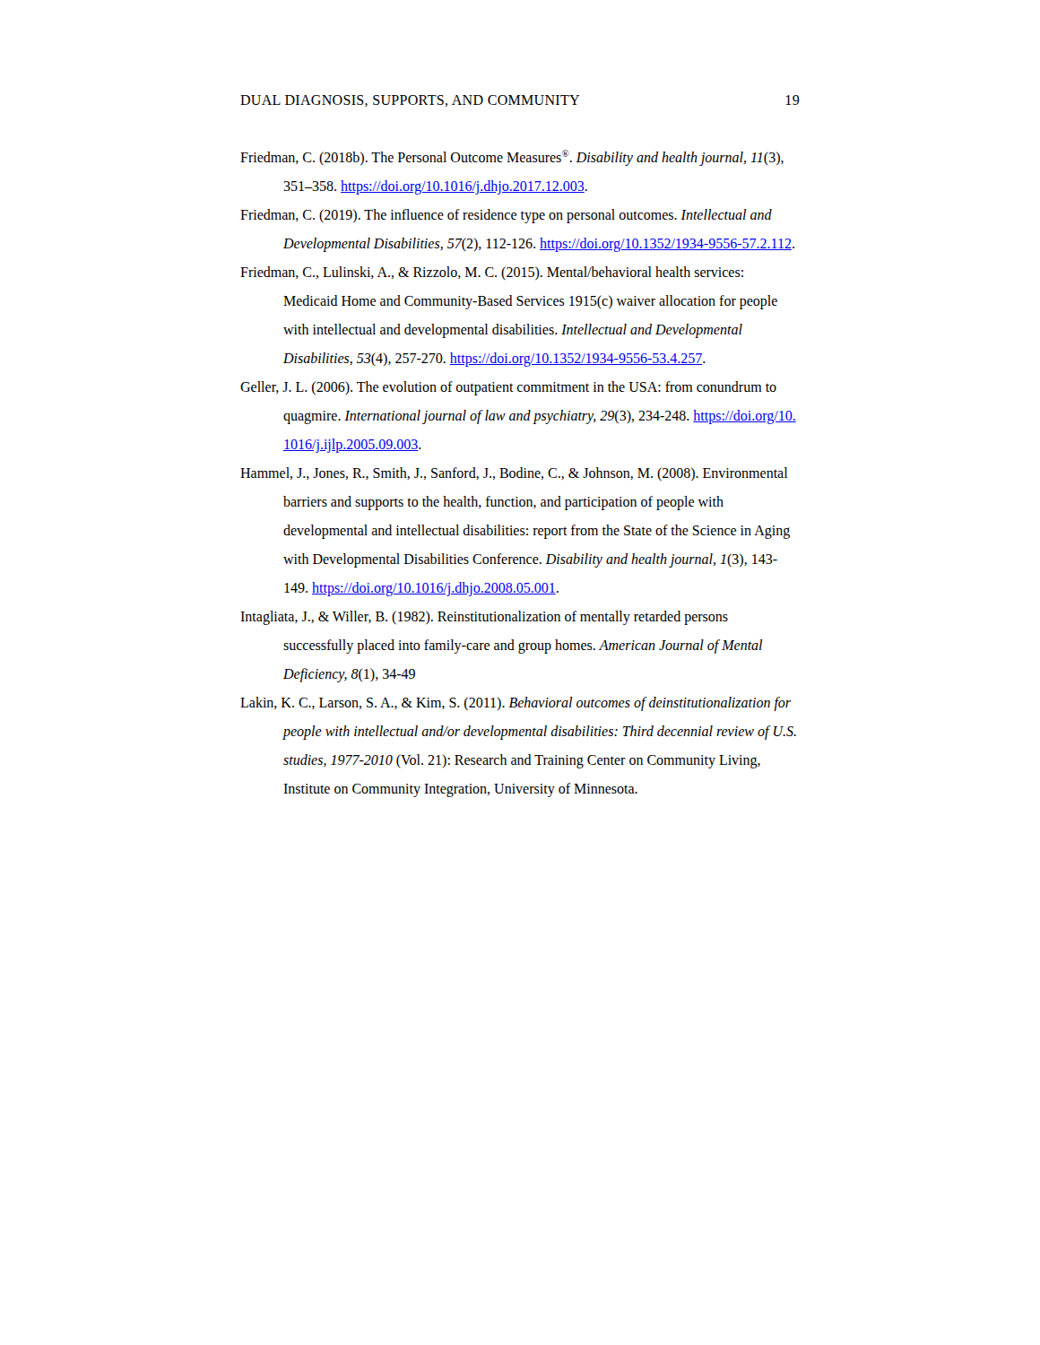Dual Diagnosis, Supports, and Community 19
Friedman, C. (2018b). The Personal Outcome Measures®. Disability and health journal, 11(3), 351–358. https://doi.org/10.1016/j.dhjo.2017.12.003.
Friedman, C. (2019). The influence of residence type on personal outcomes. Intellectual and Developmental Disabilities, 57(2), 112-126. https://doi.org/10.1352/1934-9556-57.2.112.
Friedman, C., Lulinski, A., & Rizzolo, M. C. (2015). Mental/behavioral health services: Medicaid Home and Community-Based Services 1915(c) waiver allocation for people with intellectual and developmental disabilities. Intellectual and Developmental Disabilities, 53(4), 257-270. https://doi.org/10.1352/1934-9556-53.4.257.
Geller, J. L. (2006). The evolution of outpatient commitment in the USA: from conundrum to quagmire. International journal of law and psychiatry, 29(3), 234-248. https://doi.org/10.1016/j.ijlp.2005.09.003.
Hammel, J., Jones, R., Smith, J., Sanford, J., Bodine, C., & Johnson, M. (2008). Environmental barriers and supports to the health, function, and participation of people with developmental and intellectual disabilities: report from the State of the Science in Aging with Developmental Disabilities Conference. Disability and health journal, 1(3), 143-149. https://doi.org/10.1016/j.dhjo.2008.05.001.
Intagliata, J., & Willer, B. (1982). Reinstitutionalization of mentally retarded persons successfully placed into family-care and group homes. American Journal of Mental Deficiency, 8(1), 34-49
Lakin, K. C., Larson, S. A., & Kim, S. (2011). Behavioral outcomes of deinstitutionalization for people with intellectual and/or developmental disabilities: Third decennial review of U.S. studies, 1977-2010 (Vol. 21): Research and Training Center on Community Living, Institute on Community Integration, University of Minnesota.